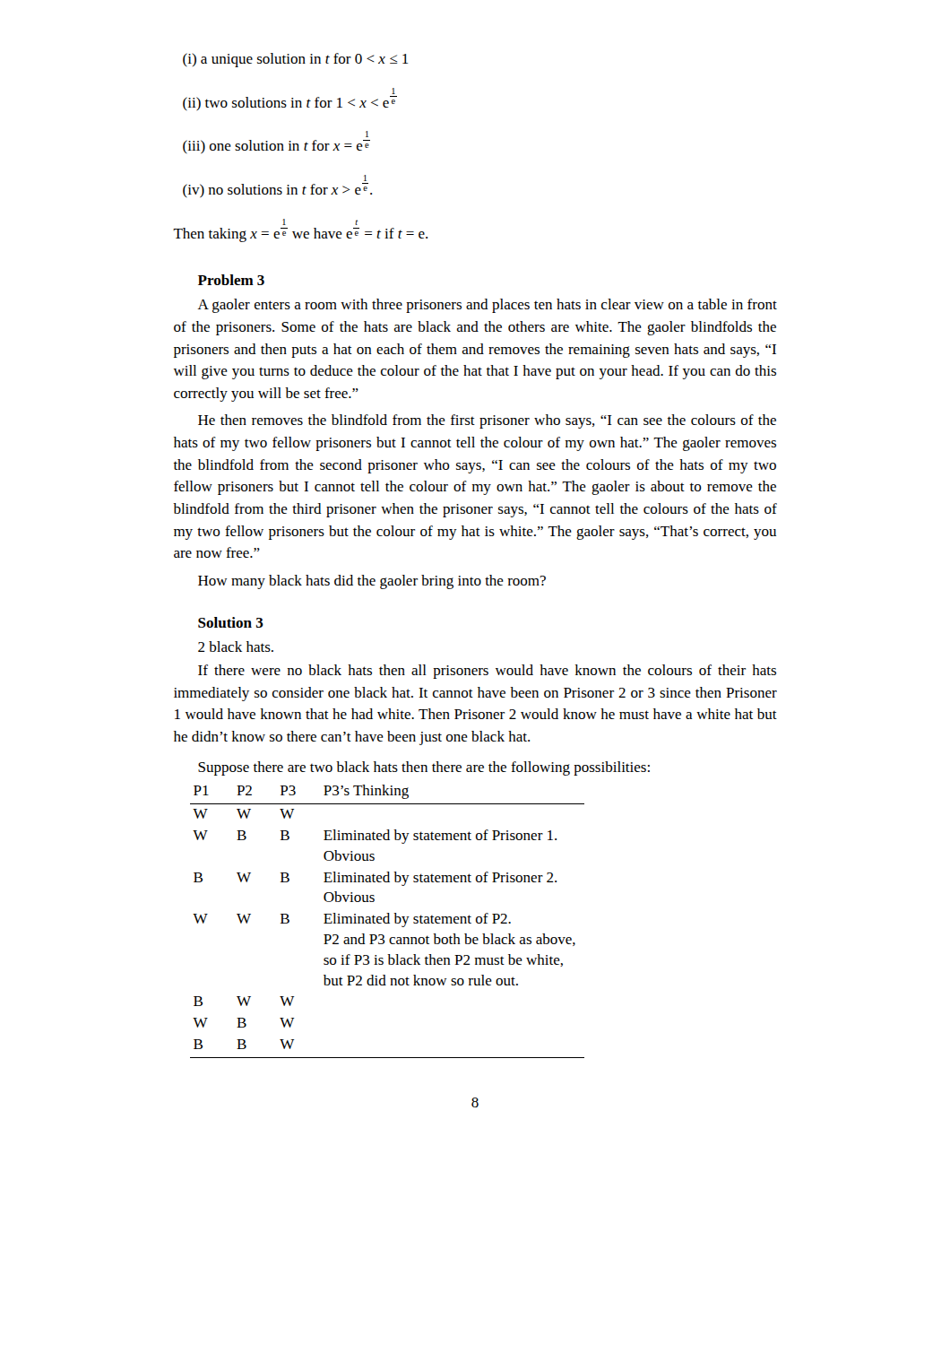(i) a unique solution in t for 0 < x ≤ 1
(ii) two solutions in t for 1 < x < e1 e
(iii) one solution in t for x = e1 e
(iv) no solutions in t for x > e1 e.
Then taking x = e1 e we have ete = t if t = e.
Problem 3
A gaoler enters a room with three prisoners and places ten hats in clear view on a table in front of the prisoners. Some of the hats are black and the others are white. The gaoler blindfolds the prisoners and then puts a hat on each of them and removes the remaining seven hats and says, “I will give you turns to deduce the colour of the hat that I have put on your head. If you can do this correctly you will be set free.”
He then removes the blindfold from the first prisoner who says, “I can see the colours of the hats of my two fellow prisoners but I cannot tell the colour of my own hat.” The gaoler removes the blindfold from the second prisoner who says, “I can see the colours of the hats of my two fellow prisoners but I cannot tell the colour of my own hat.” The gaoler is about to remove the blindfold from the third prisoner when the prisoner says, “I cannot tell the colours of the hats of my two fellow prisoners but the colour of my hat is white.” The gaoler says, “That’s correct, you are now free.”
How many black hats did the gaoler bring into the room?
Solution 3
2 black hats.
If there were no black hats then all prisoners would have known the colours of their hats immediately so consider one black hat. It cannot have been on Prisoner 2 or 3 since then Prisoner 1 would have known that he had white. Then Prisoner 2 would know he must have a white hat but he didn’t know so there can’t have been just one black hat.
Suppose there are two black hats then there are the following possibilities:
| P1 | P2 | P3 | P3’s Thinking |
| --- | --- | --- | --- |
| W | W | W | |
| W | B | B | Eliminated by statement of Prisoner 1. Obvious |
| B | W | B | Eliminated by statement of Prisoner 2. Obvious |
| W | W | B | Eliminated by statement of P2. P2 and P3 cannot both be black as above, so if P3 is black then P2 must be white, but P2 did not know so rule out. |
| B | W | W | |
| W | B | W | |
| B | B | W | |
8